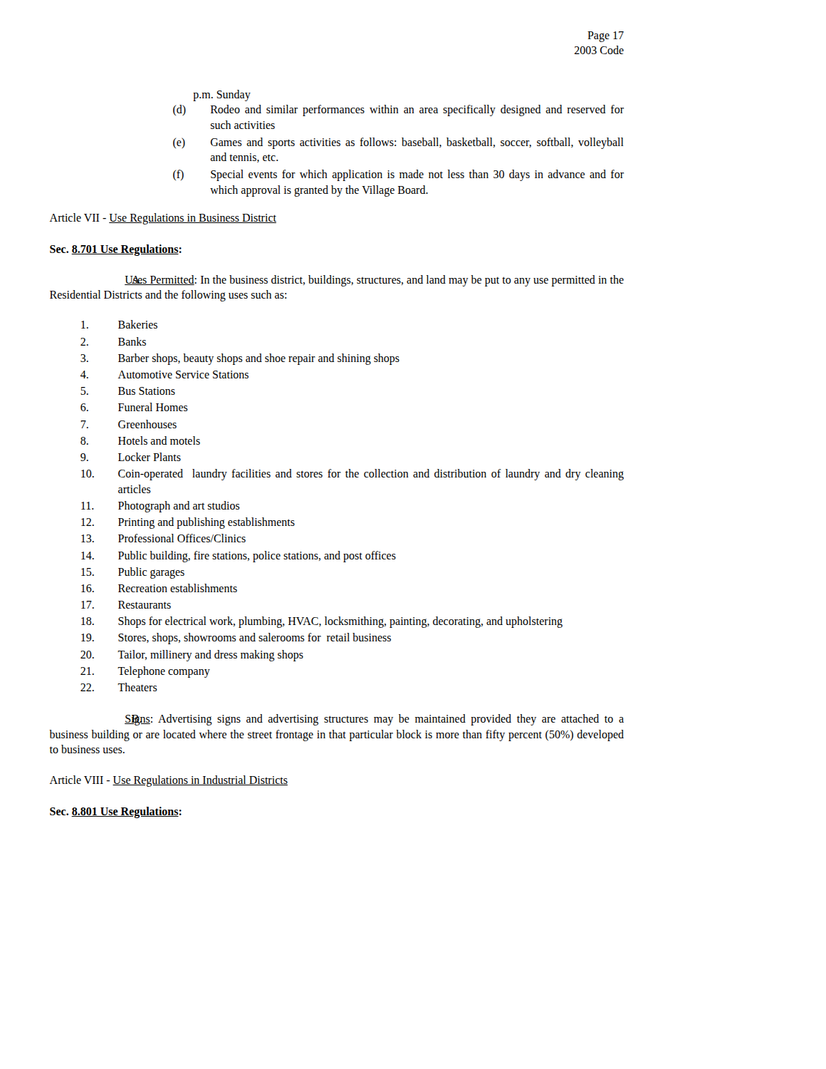Page 17
2003 Code
p.m. Sunday
(d)
Rodeo and similar performances within an area specifically designed and reserved for such activities
(e)
Games and sports activities as follows: baseball, basketball, soccer, softball, volleyball and tennis, etc.
(f)
Special events for which application is made not less than 30 days in advance and for which approval is granted by the Village Board.
Article VII - Use Regulations in Business District
Sec. 8.701 Use Regulations:
A. Uses Permitted: In the business district, buildings, structures, and land may be put to any use permitted in the Residential Districts and the following uses such as:
1.
Bakeries
2.
Banks
3.
Barber shops, beauty shops and shoe repair and shining shops
4.
Automotive Service Stations
5.
Bus Stations
6.
Funeral Homes
7.
Greenhouses
8.
Hotels and motels
9.
Locker Plants
10.
Coin-operated laundry facilities and stores for the collection and distribution of laundry and dry cleaning articles
11.
Photograph and art studios
12.
Printing and publishing establishments
13.
Professional Offices/Clinics
14.
Public building, fire stations, police stations, and post offices
15.
Public garages
16.
Recreation establishments
17.
Restaurants
18.
Shops for electrical work, plumbing, HVAC, locksmithing, painting, decorating, and upholstering
19.
Stores, shops, showrooms and salerooms for retail business
20.
Tailor, millinery and dress making shops
21.
Telephone company
22.
Theaters
B. Signs: Advertising signs and advertising structures may be maintained provided they are attached to a business building or are located where the street frontage in that particular block is more than fifty percent (50%) developed to business uses.
Article VIII - Use Regulations in Industrial Districts
Sec. 8.801 Use Regulations: